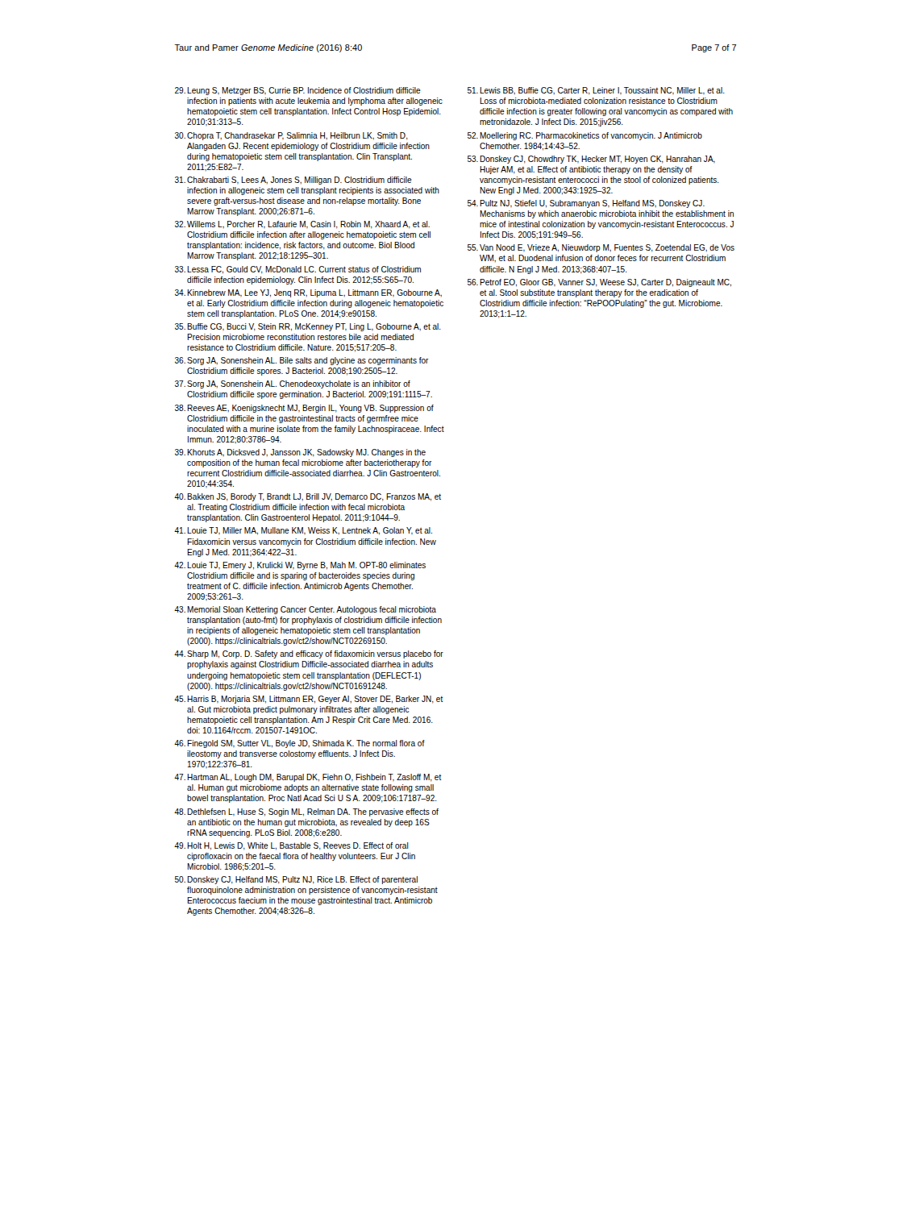Taur and Pamer Genome Medicine (2016) 8:40
Page 7 of 7
29. Leung S, Metzger BS, Currie BP. Incidence of Clostridium difficile infection in patients with acute leukemia and lymphoma after allogeneic hematopoietic stem cell transplantation. Infect Control Hosp Epidemiol. 2010;31:313–5.
30. Chopra T, Chandrasekar P, Salimnia H, Heilbrun LK, Smith D, Alangaden GJ. Recent epidemiology of Clostridium difficile infection during hematopoietic stem cell transplantation. Clin Transplant. 2011;25:E82–7.
31. Chakrabarti S, Lees A, Jones S, Milligan D. Clostridium difficile infection in allogeneic stem cell transplant recipients is associated with severe graft-versus-host disease and non-relapse mortality. Bone Marrow Transplant. 2000;26:871–6.
32. Willems L, Porcher R, Lafaurie M, Casin I, Robin M, Xhaard A, et al. Clostridium difficile infection after allogeneic hematopoietic stem cell transplantation: incidence, risk factors, and outcome. Biol Blood Marrow Transplant. 2012;18:1295–301.
33. Lessa FC, Gould CV, McDonald LC. Current status of Clostridium difficile infection epidemiology. Clin Infect Dis. 2012;55:S65–70.
34. Kinnebrew MA, Lee YJ, Jenq RR, Lipuma L, Littmann ER, Gobourne A, et al. Early Clostridium difficile infection during allogeneic hematopoietic stem cell transplantation. PLoS One. 2014;9:e90158.
35. Buffie CG, Bucci V, Stein RR, McKenney PT, Ling L, Gobourne A, et al. Precision microbiome reconstitution restores bile acid mediated resistance to Clostridium difficile. Nature. 2015;517:205–8.
36. Sorg JA, Sonenshein AL. Bile salts and glycine as cogerminants for Clostridium difficile spores. J Bacteriol. 2008;190:2505–12.
37. Sorg JA, Sonenshein AL. Chenodeoxycholate is an inhibitor of Clostridium difficile spore germination. J Bacteriol. 2009;191:1115–7.
38. Reeves AE, Koenigsknecht MJ, Bergin IL, Young VB. Suppression of Clostridium difficile in the gastrointestinal tracts of germfree mice inoculated with a murine isolate from the family Lachnospiraceae. Infect Immun. 2012;80:3786–94.
39. Khoruts A, Dicksved J, Jansson JK, Sadowsky MJ. Changes in the composition of the human fecal microbiome after bacteriotherapy for recurrent Clostridium difficile-associated diarrhea. J Clin Gastroenterol. 2010;44:354.
40. Bakken JS, Borody T, Brandt LJ, Brill JV, Demarco DC, Franzos MA, et al. Treating Clostridium difficile infection with fecal microbiota transplantation. Clin Gastroenterol Hepatol. 2011;9:1044–9.
41. Louie TJ, Miller MA, Mullane KM, Weiss K, Lentnek A, Golan Y, et al. Fidaxomicin versus vancomycin for Clostridium difficile infection. New Engl J Med. 2011;364:422–31.
42. Louie TJ, Emery J, Krulicki W, Byrne B, Mah M. OPT-80 eliminates Clostridium difficile and is sparing of bacteroides species during treatment of C. difficile infection. Antimicrob Agents Chemother. 2009;53:261–3.
43. Memorial Sloan Kettering Cancer Center. Autologous fecal microbiota transplantation (auto-fmt) for prophylaxis of clostridium difficile infection in recipients of allogeneic hematopoietic stem cell transplantation (2000). https://clinicaltrials.gov/ct2/show/NCT02269150.
44. Sharp M, Corp. D. Safety and efficacy of fidaxomicin versus placebo for prophylaxis against Clostridium Difficile-associated diarrhea in adults undergoing hematopoietic stem cell transplantation (DEFLECT-1) (2000). https://clinicaltrials.gov/ct2/show/NCT01691248.
45. Harris B, Morjaria SM, Littmann ER, Geyer AI, Stover DE, Barker JN, et al. Gut microbiota predict pulmonary infiltrates after allogeneic hematopoietic cell transplantation. Am J Respir Crit Care Med. 2016. doi: 10.1164/rccm. 201507-1491OC.
46. Finegold SM, Sutter VL, Boyle JD, Shimada K. The normal flora of ileostomy and transverse colostomy effluents. J Infect Dis. 1970;122:376–81.
47. Hartman AL, Lough DM, Barupal DK, Fiehn O, Fishbein T, Zasloff M, et al. Human gut microbiome adopts an alternative state following small bowel transplantation. Proc Natl Acad Sci U S A. 2009;106:17187–92.
48. Dethlefsen L, Huse S, Sogin ML, Relman DA. The pervasive effects of an antibiotic on the human gut microbiota, as revealed by deep 16S rRNA sequencing. PLoS Biol. 2008;6:e280.
49. Holt H, Lewis D, White L, Bastable S, Reeves D. Effect of oral ciprofloxacin on the faecal flora of healthy volunteers. Eur J Clin Microbiol. 1986;5:201–5.
50. Donskey CJ, Helfand MS, Pultz NJ, Rice LB. Effect of parenteral fluoroquinolone administration on persistence of vancomycin-resistant Enterococcus faecium in the mouse gastrointestinal tract. Antimicrob Agents Chemother. 2004;48:326–8.
51. Lewis BB, Buffie CG, Carter R, Leiner I, Toussaint NC, Miller L, et al. Loss of microbiota-mediated colonization resistance to Clostridium difficile infection is greater following oral vancomycin as compared with metronidazole. J Infect Dis. 2015;jiv256.
52. Moellering RC. Pharmacokinetics of vancomycin. J Antimicrob Chemother. 1984;14:43–52.
53. Donskey CJ, Chowdhry TK, Hecker MT, Hoyen CK, Hanrahan JA, Hujer AM, et al. Effect of antibiotic therapy on the density of vancomycin-resistant enterococci in the stool of colonized patients. New Engl J Med. 2000;343:1925–32.
54. Pultz NJ, Stiefel U, Subramanyan S, Helfand MS, Donskey CJ. Mechanisms by which anaerobic microbiota inhibit the establishment in mice of intestinal colonization by vancomycin-resistant Enterococcus. J Infect Dis. 2005;191:949–56.
55. Van Nood E, Vrieze A, Nieuwdorp M, Fuentes S, Zoetendal EG, de Vos WM, et al. Duodenal infusion of donor feces for recurrent Clostridium difficile. N Engl J Med. 2013;368:407–15.
56. Petrof EO, Gloor GB, Vanner SJ, Weese SJ, Carter D, Daigneault MC, et al. Stool substitute transplant therapy for the eradication of Clostridium difficile infection: “RePOOPulating” the gut. Microbiome. 2013;1:1–12.